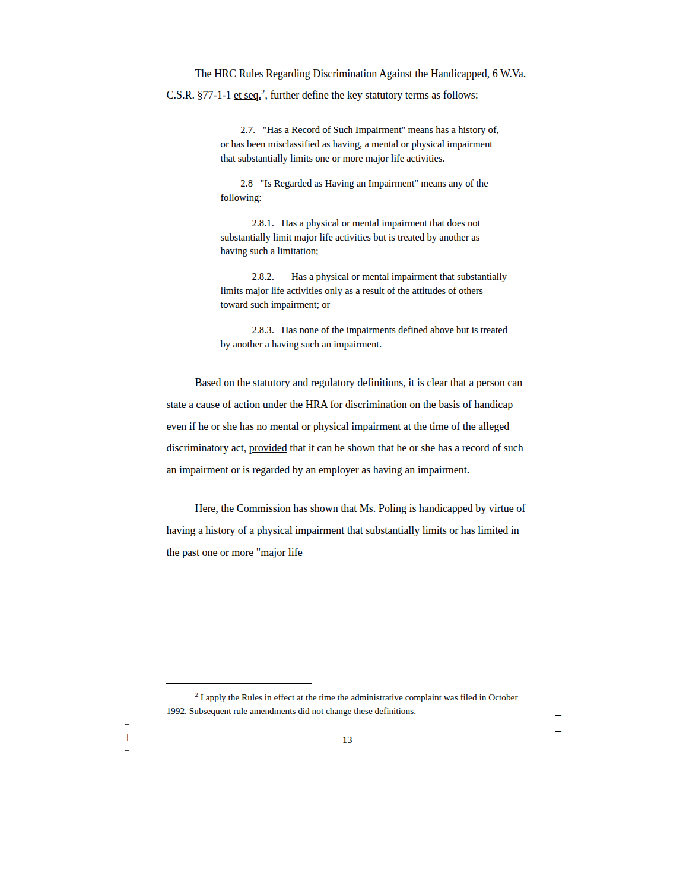The HRC Rules Regarding Discrimination Against the Handicapped, 6 W.Va. C.S.R. §77-1-1 et seq.2, further define the key statutory terms as follows:
2.7. "Has a Record of Such Impairment" means has a history of, or has been misclassified as having, a mental or physical impairment that substantially limits one or more major life activities.
2.8 "Is Regarded as Having an Impairment" means any of the following:
2.8.1. Has a physical or mental impairment that does not substantially limit major life activities but is treated by another as having such a limitation;
2.8.2. Has a physical or mental impairment that substantially limits major life activities only as a result of the attitudes of others toward such impairment; or
2.8.3. Has none of the impairments defined above but is treated by another a having such an impairment.
Based on the statutory and regulatory definitions, it is clear that a person can state a cause of action under the HRA for discrimination on the basis of handicap even if he or she has no mental or physical impairment at the time of the alleged discriminatory act, provided that it can be shown that he or she has a record of such an impairment or is regarded by an employer as having an impairment.
Here, the Commission has shown that Ms. Poling is handicapped by virtue of having a history of a physical impairment that substantially limits or has limited in the past one or more "major life
2 I apply the Rules in effect at the time the administrative complaint was filed in October 1992. Subsequent rule amendments did not change these definitions.
13
–
–
–
 |
–